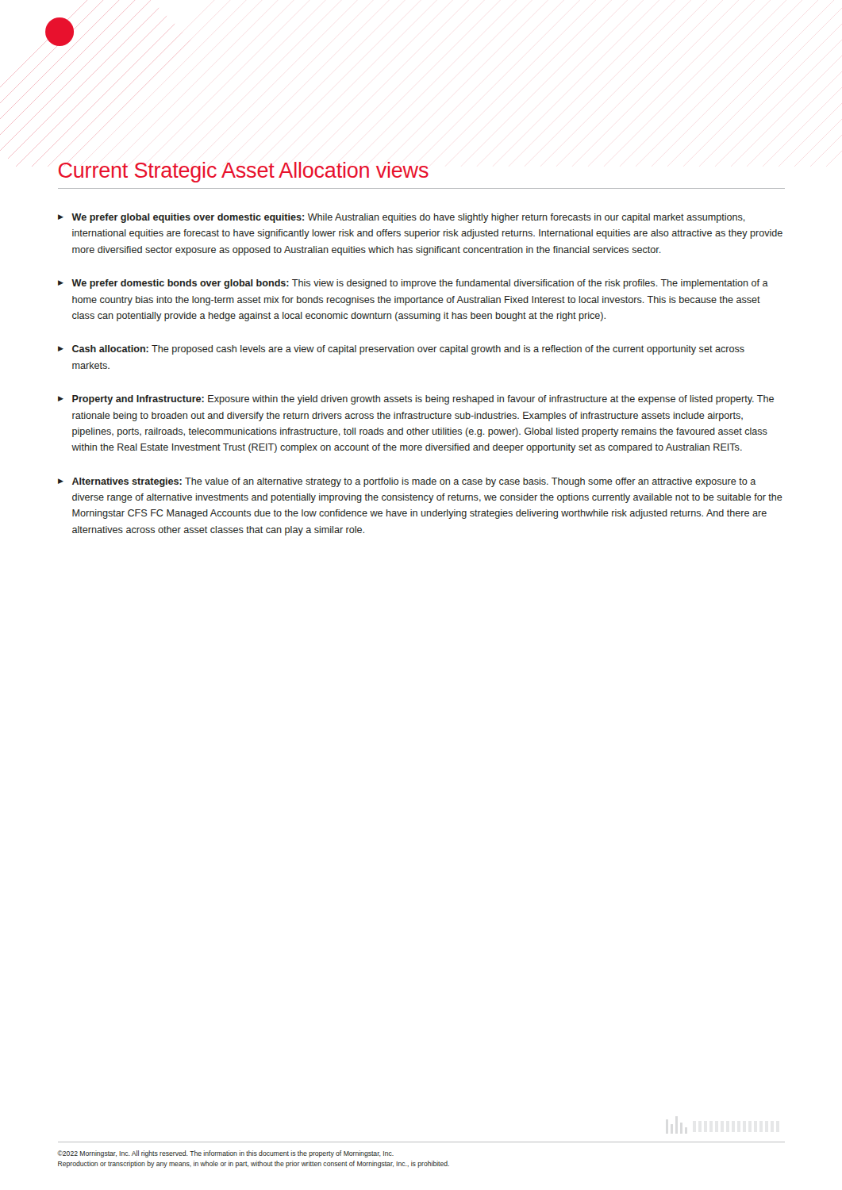Current Strategic Asset Allocation views
We prefer global equities over domestic equities: While Australian equities do have slightly higher return forecasts in our capital market assumptions, international equities are forecast to have significantly lower risk and offers superior risk adjusted returns. International equities are also attractive as they provide more diversified sector exposure as opposed to Australian equities which has significant concentration in the financial services sector.
We prefer domestic bonds over global bonds: This view is designed to improve the fundamental diversification of the risk profiles. The implementation of a home country bias into the long-term asset mix for bonds recognises the importance of Australian Fixed Interest to local investors. This is because the asset class can potentially provide a hedge against a local economic downturn (assuming it has been bought at the right price).
Cash allocation: The proposed cash levels are a view of capital preservation over capital growth and is a reflection of the current opportunity set across markets.
Property and Infrastructure: Exposure within the yield driven growth assets is being reshaped in favour of infrastructure at the expense of listed property. The rationale being to broaden out and diversify the return drivers across the infrastructure sub-industries. Examples of infrastructure assets include airports, pipelines, ports, railroads, telecommunications infrastructure, toll roads and other utilities (e.g. power). Global listed property remains the favoured asset class within the Real Estate Investment Trust (REIT) complex on account of the more diversified and deeper opportunity set as compared to Australian REITs.
Alternatives strategies: The value of an alternative strategy to a portfolio is made on a case by case basis. Though some offer an attractive exposure to a diverse range of alternative investments and potentially improving the consistency of returns, we consider the options currently available not to be suitable for the Morningstar CFS FC Managed Accounts due to the low confidence we have in underlying strategies delivering worthwhile risk adjusted returns. And there are alternatives across other asset classes that can play a similar role.
©2022 Morningstar, Inc. All rights reserved. The information in this document is the property of Morningstar, Inc.
Reproduction or transcription by any means, in whole or in part, without the prior written consent of Morningstar, Inc., is prohibited.